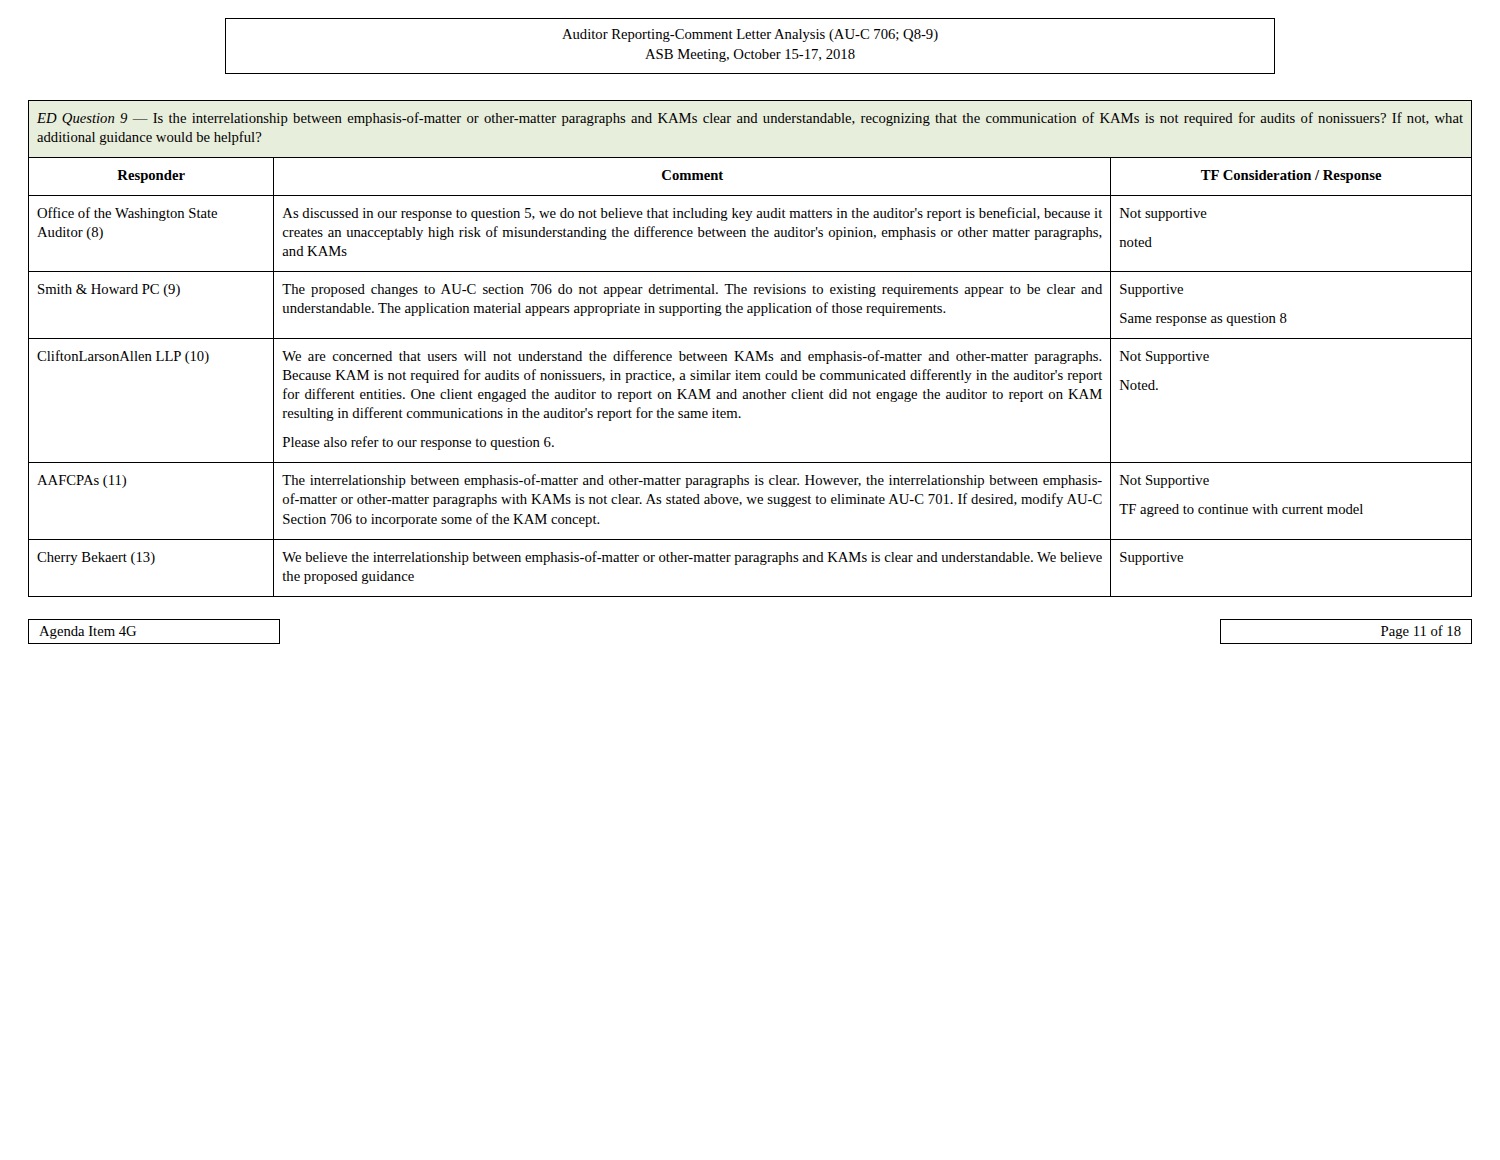Auditor Reporting-Comment Letter Analysis (AU-C 706; Q8-9)
ASB Meeting, October 15-17, 2018
| ED Question 9 — Is the interrelationship between emphasis-of-matter or other-matter paragraphs and KAMs clear and understandable, recognizing that the communication of KAMs is not required for audits of nonissuers? If not, what additional guidance would be helpful? |
| Responder | Comment | TF Consideration / Response |
| Office of the Washington State Auditor (8) | As discussed in our response to question 5, we do not believe that including key audit matters in the auditor's report is beneficial, because it creates an unacceptably high risk of misunderstanding the difference between the auditor's opinion, emphasis or other matter paragraphs, and KAMs | Not supportive noted |
| Smith & Howard PC (9) | The proposed changes to AU-C section 706 do not appear detrimental. The revisions to existing requirements appear to be clear and understandable. The application material appears appropriate in supporting the application of those requirements. | Supportive Same response as question 8 |
| CliftonLarsonAllen LLP (10) | We are concerned that users will not understand the difference between KAMs and emphasis-of-matter and other-matter paragraphs. Because KAM is not required for audits of nonissuers, in practice, a similar item could be communicated differently in the auditor's report for different entities. One client engaged the auditor to report on KAM and another client did not engage the auditor to report on KAM resulting in different communications in the auditor's report for the same item. Please also refer to our response to question 6. | Not Supportive Noted. |
| AAFCPAs (11) | The interrelationship between emphasis-of-matter and other-matter paragraphs is clear. However, the interrelationship between emphasis-of-matter or other-matter paragraphs with KAMs is not clear. As stated above, we suggest to eliminate AU-C 701. If desired, modify AU-C Section 706 to incorporate some of the KAM concept. | Not Supportive TF agreed to continue with current model |
| Cherry Bekaert (13) | We believe the interrelationship between emphasis-of-matter or other-matter paragraphs and KAMs is clear and understandable. We believe the proposed guidance | Supportive |
Agenda Item 4G
Page 11 of 18